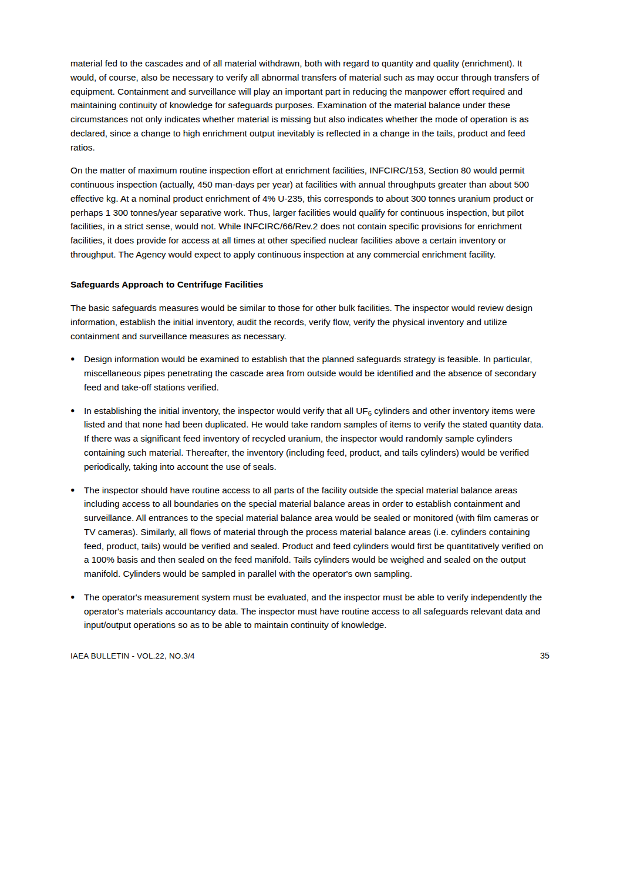material fed to the cascades and of all material withdrawn, both with regard to quantity and quality (enrichment). It would, of course, also be necessary to verify all abnormal transfers of material such as may occur through transfers of equipment. Containment and surveillance will play an important part in reducing the manpower effort required and maintaining continuity of knowledge for safeguards purposes. Examination of the material balance under these circumstances not only indicates whether material is missing but also indicates whether the mode of operation is as declared, since a change to high enrichment output inevitably is reflected in a change in the tails, product and feed ratios.
On the matter of maximum routine inspection effort at enrichment facilities, INFCIRC/153, Section 80 would permit continuous inspection (actually, 450 man-days per year) at facilities with annual throughputs greater than about 500 effective kg. At a nominal product enrichment of 4% U-235, this corresponds to about 300 tonnes uranium product or perhaps 1 300 tonnes/year separative work. Thus, larger facilities would qualify for continuous inspection, but pilot facilities, in a strict sense, would not. While INFCIRC/66/Rev.2 does not contain specific provisions for enrichment facilities, it does provide for access at all times at other specified nuclear facilities above a certain inventory or throughput. The Agency would expect to apply continuous inspection at any commercial enrichment facility.
Safeguards Approach to Centrifuge Facilities
The basic safeguards measures would be similar to those for other bulk facilities. The inspector would review design information, establish the initial inventory, audit the records, verify flow, verify the physical inventory and utilize containment and surveillance measures as necessary.
Design information would be examined to establish that the planned safeguards strategy is feasible. In particular, miscellaneous pipes penetrating the cascade area from outside would be identified and the absence of secondary feed and take-off stations verified.
In establishing the initial inventory, the inspector would verify that all UF6 cylinders and other inventory items were listed and that none had been duplicated. He would take random samples of items to verify the stated quantity data. If there was a significant feed inventory of recycled uranium, the inspector would randomly sample cylinders containing such material. Thereafter, the inventory (including feed, product, and tails cylinders) would be verified periodically, taking into account the use of seals.
The inspector should have routine access to all parts of the facility outside the special material balance areas including access to all boundaries on the special material balance areas in order to establish containment and surveillance. All entrances to the special material balance area would be sealed or monitored (with film cameras or TV cameras). Similarly, all flows of material through the process material balance areas (i.e. cylinders containing feed, product, tails) would be verified and sealed. Product and feed cylinders would first be quantitatively verified on a 100% basis and then sealed on the feed manifold. Tails cylinders would be weighed and sealed on the output manifold. Cylinders would be sampled in parallel with the operator's own sampling.
The operator's measurement system must be evaluated, and the inspector must be able to verify independently the operator's materials accountancy data. The inspector must have routine access to all safeguards relevant data and input/output operations so as to be able to maintain continuity of knowledge.
IAEA BULLETIN - VOL.22, NO.3/4 35